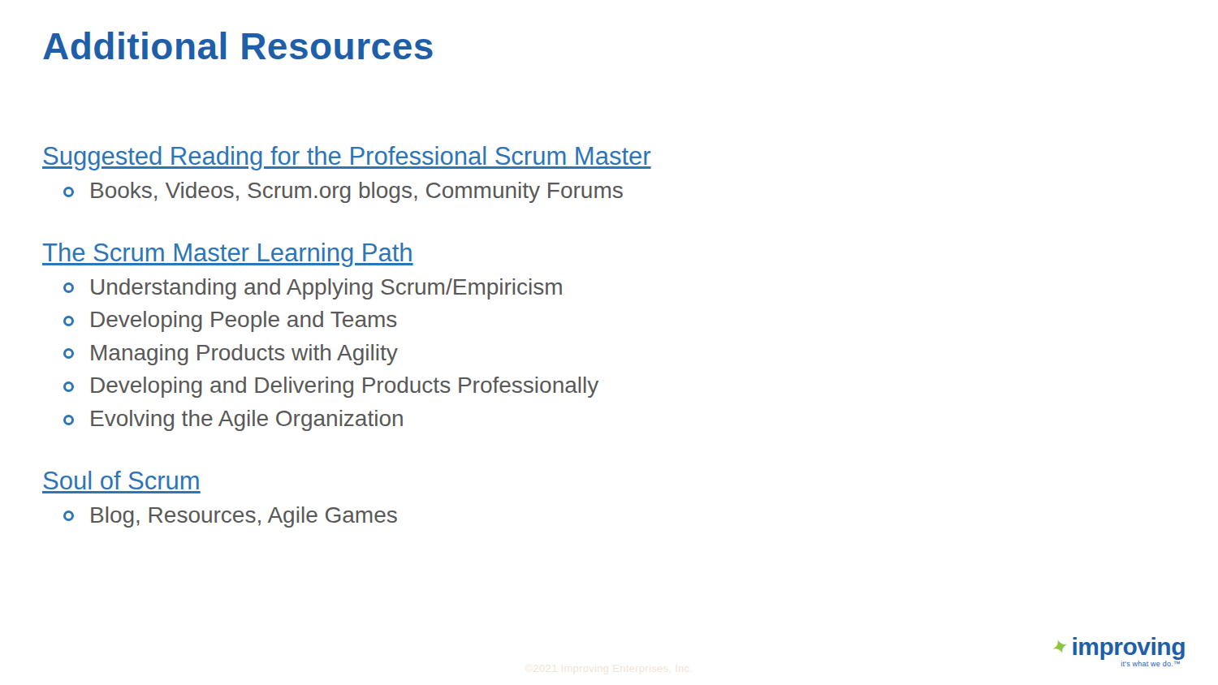Additional Resources
Suggested Reading for the Professional Scrum Master
Books, Videos, Scrum.org blogs, Community Forums
The Scrum Master Learning Path
Understanding and Applying Scrum/Empiricism
Developing People and Teams
Managing Products with Agility
Developing and Delivering Products Professionally
Evolving the Agile Organization
Soul of Scrum
Blog, Resources, Agile Games
©2021 Improving Enterprises, Inc.
✦improving it's what we do.™